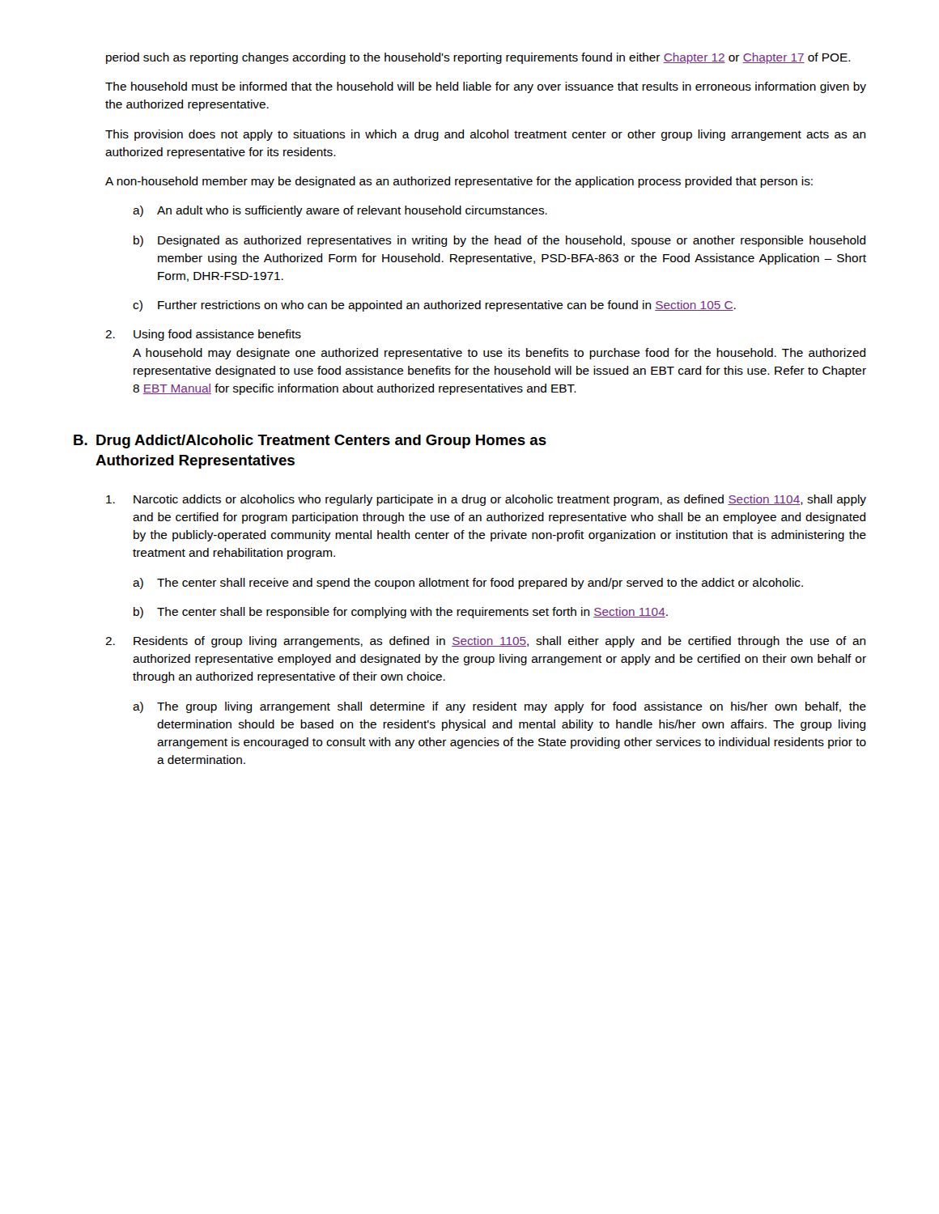period such as reporting changes according to the household's reporting requirements found in either Chapter 12 or Chapter 17 of POE.
The household must be informed that the household will be held liable for any over issuance that results in erroneous information given by the authorized representative.
This provision does not apply to situations in which a drug and alcohol treatment center or other group living arrangement acts as an authorized representative for its residents.
A non-household member may be designated as an authorized representative for the application process provided that person is:
a)
An adult who is sufficiently aware of relevant household circumstances.
b)
Designated as authorized representatives in writing by the head of the household, spouse or another responsible household member using the Authorized Form for Household. Representative, PSD-BFA-863 or the Food Assistance Application – Short Form, DHR-FSD-1971.
c)
Further restrictions on who can be appointed an authorized representative can be found in Section 105 C.
2.
Using food assistance benefits
A household may designate one authorized representative to use its benefits to purchase food for the household. The authorized representative designated to use food assistance benefits for the household will be issued an EBT card for this use. Refer to Chapter 8 EBT Manual for specific information about authorized representatives and EBT.
B. Drug Addict/Alcoholic Treatment Centers and Group Homes as
Authorized Representatives
1.
Narcotic addicts or alcoholics who regularly participate in a drug or alcoholic treatment program, as defined Section 1104, shall apply and be certified for program participation through the use of an authorized representative who shall be an employee and designated by the publicly-operated community mental health center of the private non-profit organization or institution that is administering the treatment and rehabilitation program.
a)
The center shall receive and spend the coupon allotment for food prepared by and/pr served to the addict or alcoholic.
b)
The center shall be responsible for complying with the requirements set forth in Section 1104.
2.
Residents of group living arrangements, as defined in Section 1105, shall either apply and be certified through the use of an authorized representative employed and designated by the group living arrangement or apply and be certified on their own behalf or through an authorized representative of their own choice.
a)
The group living arrangement shall determine if any resident may apply for food assistance on his/her own behalf, the determination should be based on the resident's physical and mental ability to handle his/her own affairs. The group living arrangement is encouraged to consult with any other agencies of the State providing other services to individual residents prior to a determination.